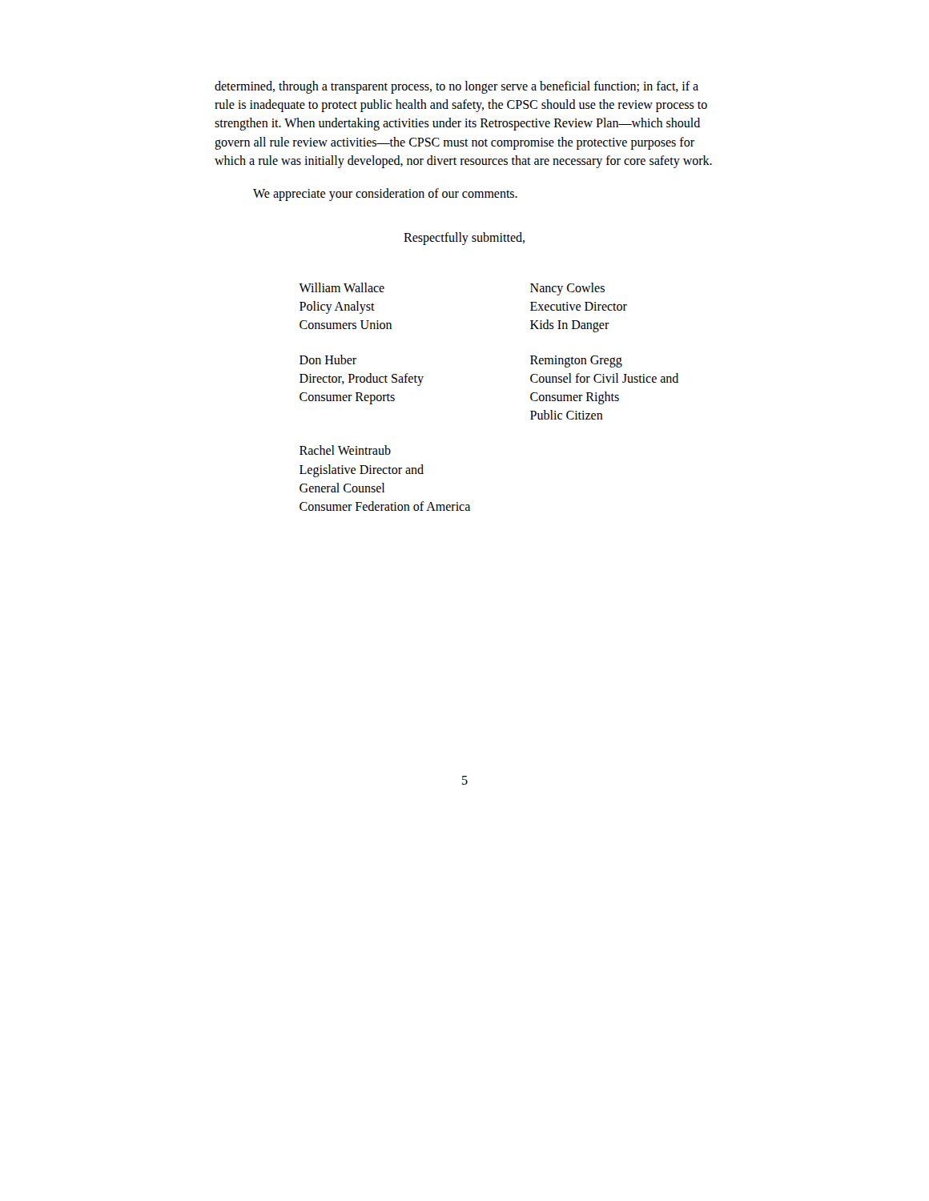determined, through a transparent process, to no longer serve a beneficial function; in fact, if a rule is inadequate to protect public health and safety, the CPSC should use the review process to strengthen it. When undertaking activities under its Retrospective Review Plan—which should govern all rule review activities—the CPSC must not compromise the protective purposes for which a rule was initially developed, nor divert resources that are necessary for core safety work.
We appreciate your consideration of our comments.
Respectfully submitted,
| William Wallace Policy Analyst Consumers Union | Nancy Cowles Executive Director Kids In Danger |
| Don Huber Director, Product Safety Consumer Reports | Remington Gregg Counsel for Civil Justice and Consumer Rights Public Citizen |
| Rachel Weintraub Legislative Director and General Counsel Consumer Federation of America | |
5